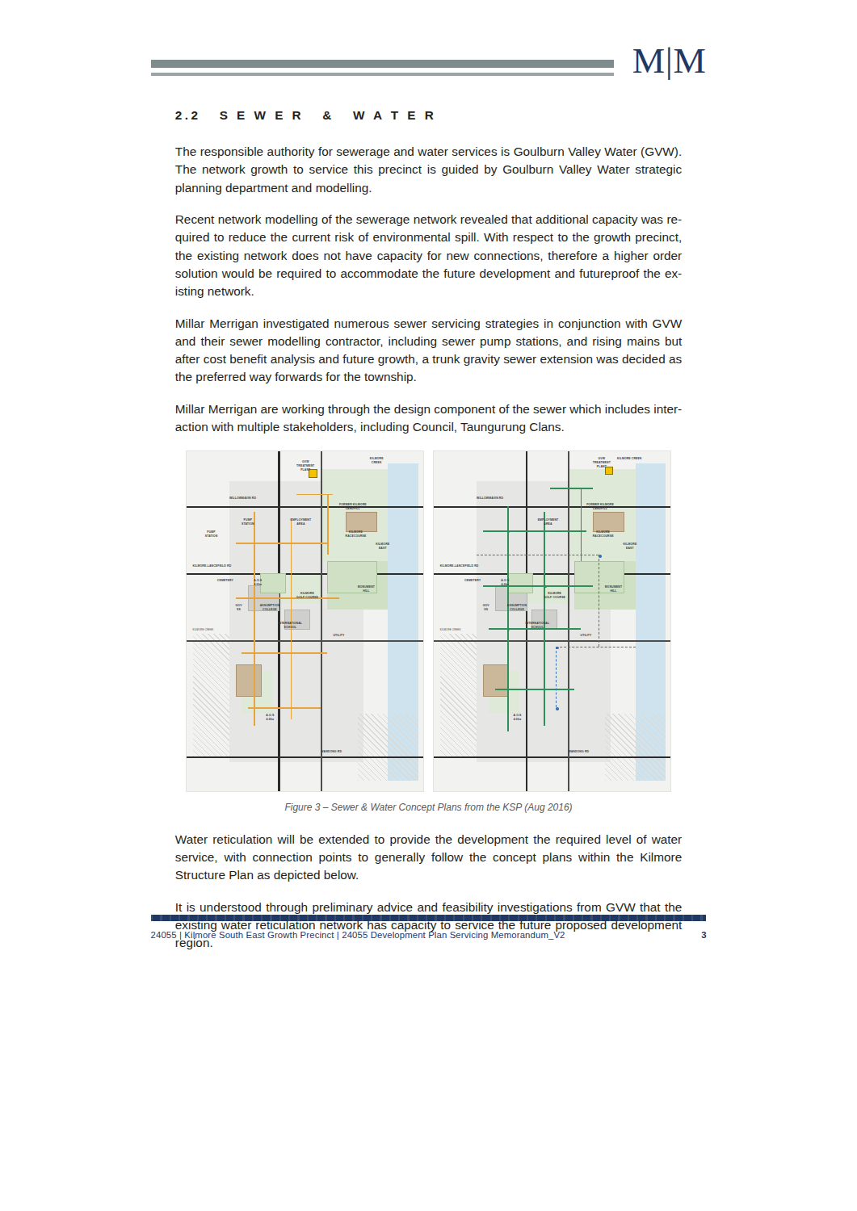M|M
2.2 S E W E R & W A T E R
The responsible authority for sewerage and water services is Goulburn Valley Water (GVW). The network growth to service this precinct is guided by Goulburn Valley Water strategic planning department and modelling.
Recent network modelling of the sewerage network revealed that additional capacity was required to reduce the current risk of environmental spill. With respect to the growth precinct, the existing network does not have capacity for new connections, therefore a higher order solution would be required to accommodate the future development and futureproof the existing network.
Millar Merrigan investigated numerous sewer servicing strategies in conjunction with GVW and their sewer modelling contractor, including sewer pump stations, and rising mains but after cost benefit analysis and future growth, a trunk gravity sewer extension was decided as the preferred way forwards for the township.
Millar Merrigan are working through the design component of the sewer which includes interaction with multiple stakeholders, including Council, Taungurung Clans.
GVW
TREATMENT
PLANT
KILMORE
CREEK
WILLOWMAVIN RD
FORMER KILMORE
LANDFILL
PUMP
STATION
PUMP
STATION
EMPLOYMENT
AREA
KILMORE
RACECOURSE
KILMORE
EAST
KILMORE-LANCEFIELD RD
CEMETERY
A.O.S
4.0ha
GOV
SS
ASSUMPTION
COLLEGE
KILMORE
GOLF COURSE
MONUMENT
HILL
INTERNATIONAL
SCHOOL
UTILITY
KILMORE CREEK
A.O.S
4.0ha
WANDONG RD
GVW
TREATMENT
PLANT
KILMORE CREEK
WILLOWMAVIN RD
FORMER KILMORE
LANDFILL
EMPLOYMENT
AREA
KILMORE
RACECOURSE
KILMORE
EAST
KILMORE-LANCEFIELD RD
CEMETERY
A.O.S
4.0ha
GOV
SS
ASSUMPTION
COLLEGE
KILMORE
GOLF COURSE
MONUMENT
HILL
INTERNATIONAL
SCHOOL
UTILITY
KILMORE CREEK
A.O.S
4.0ha
WANDONG RD
Figure 3 – Sewer & Water Concept Plans from the KSP (Aug 2016)
Water reticulation will be extended to provide the development the required level of water service, with connection points to generally follow the concept plans within the Kilmore Structure Plan as depicted below.
It is understood through preliminary advice and feasibility investigations from GVW that the existing water reticulation network has capacity to service the future proposed development region.
24055 | Kilmore South East Growth Precinct | 24055 Development Plan Servicing Memorandum_V2
3